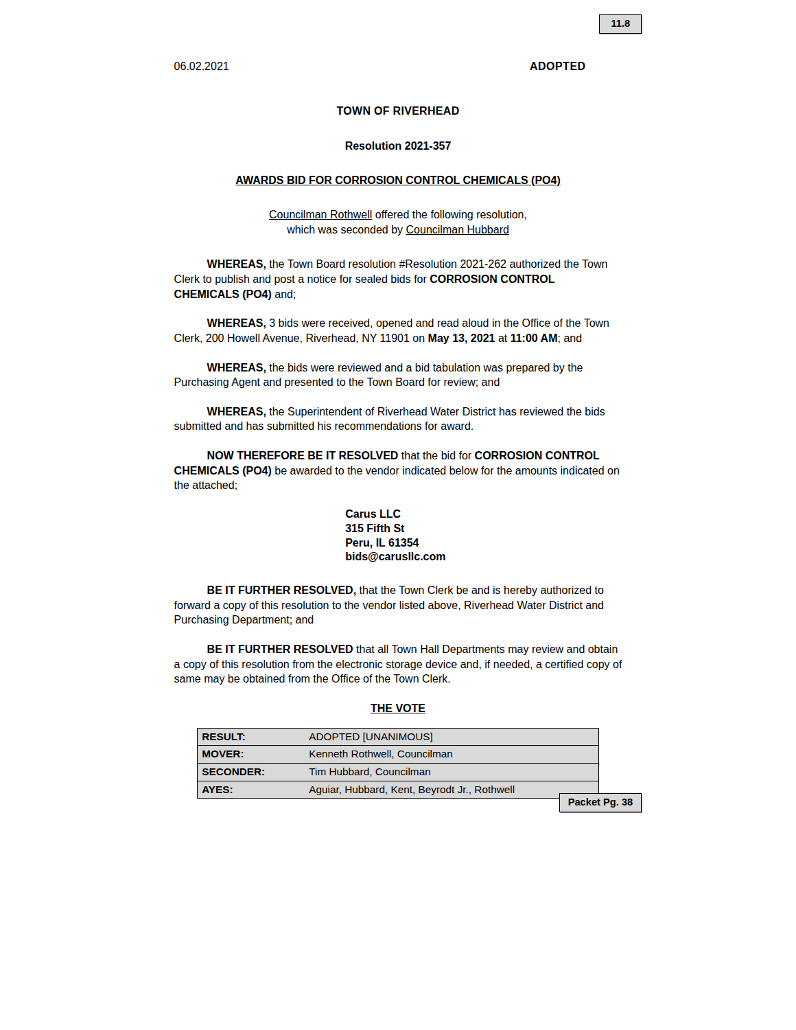11.8
06.02.2021
ADOPTED
TOWN OF RIVERHEAD
Resolution 2021-357
AWARDS BID FOR CORROSION CONTROL CHEMICALS (PO4)
Councilman Rothwell offered the following resolution,
which was seconded by Councilman Hubbard
WHEREAS, the Town Board resolution #Resolution 2021-262 authorized the Town Clerk to publish and post a notice for sealed bids for CORROSION CONTROL CHEMICALS (PO4) and;
WHEREAS, 3 bids were received, opened and read aloud in the Office of the Town Clerk, 200 Howell Avenue, Riverhead, NY 11901 on May 13, 2021 at 11:00 AM; and
WHEREAS, the bids were reviewed and a bid tabulation was prepared by the Purchasing Agent and presented to the Town Board for review; and
WHEREAS, the Superintendent of Riverhead Water District has reviewed the bids submitted and has submitted his recommendations for award.
NOW THEREFORE BE IT RESOLVED that the bid for CORROSION CONTROL CHEMICALS (PO4) be awarded to the vendor indicated below for the amounts indicated on the attached;
Carus LLC
315 Fifth St
Peru, IL 61354
bids@carusllc.com
BE IT FURTHER RESOLVED, that the Town Clerk be and is hereby authorized to forward a copy of this resolution to the vendor listed above, Riverhead Water District and Purchasing Department; and
BE IT FURTHER RESOLVED that all Town Hall Departments may review and obtain a copy of this resolution from the electronic storage device and, if needed, a certified copy of same may be obtained from the Office of the Town Clerk.
THE VOTE
| RESULT: | ADOPTED [UNANIMOUS] |
| MOVER: | Kenneth Rothwell, Councilman |
| SECONDER: | Tim Hubbard, Councilman |
| AYES: | Aguiar, Hubbard, Kent, Beyrodt Jr., Rothwell |
Packet Pg. 38